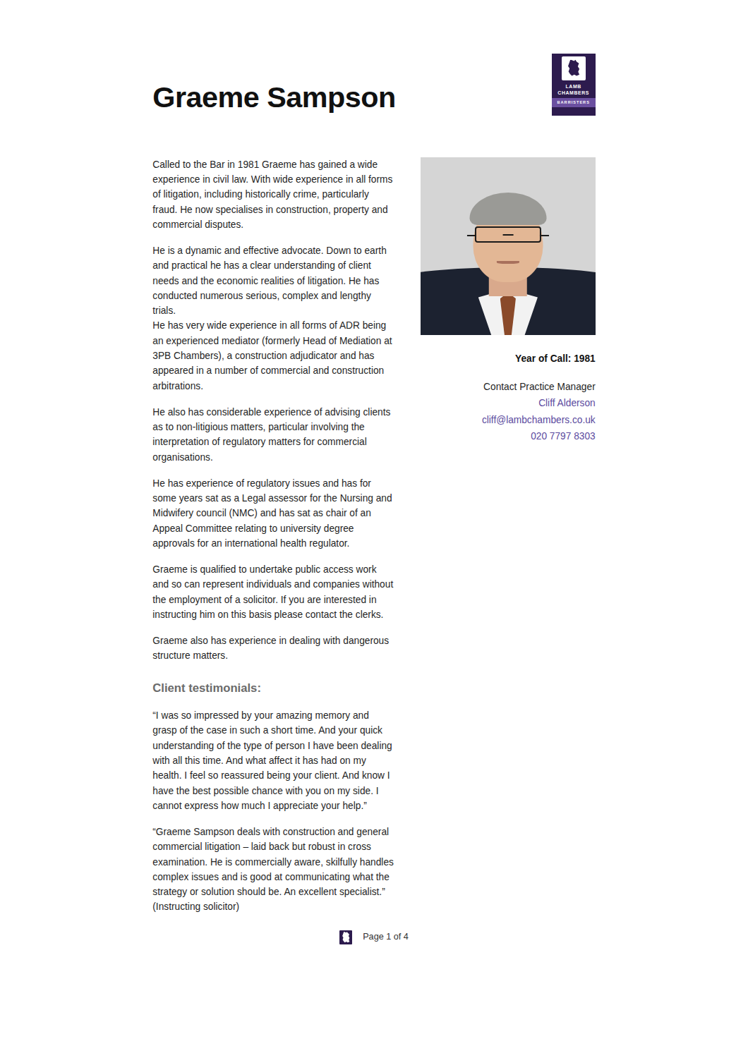Graeme Sampson
LAMB
CHAMBERS
BARRISTERS
Called to the Bar in 1981 Graeme has gained a wide experience in civil law. With wide experience in all forms of litigation, including historically crime, particularly fraud. He now specialises in construction, property and commercial disputes.
He is a dynamic and effective advocate. Down to earth and practical he has a clear understanding of client needs and the economic realities of litigation. He has conducted numerous serious, complex and lengthy trials.
He has very wide experience in all forms of ADR being an experienced mediator (formerly Head of Mediation at 3PB Chambers), a construction adjudicator and has appeared in a number of commercial and construction arbitrations.
He also has considerable experience of advising clients as to non-litigious matters, particular involving the interpretation of regulatory matters for commercial organisations.
He has experience of regulatory issues and has for some years sat as a Legal assessor for the Nursing and Midwifery council (NMC) and has sat as chair of an Appeal Committee relating to university degree approvals for an international health regulator.
Graeme is qualified to undertake public access work and so can represent individuals and companies without the employment of a solicitor. If you are interested in instructing him on this basis please contact the clerks.
Graeme also has experience in dealing with dangerous structure matters.
Client testimonials:
“I was so impressed by your amazing memory and grasp of the case in such a short time. And your quick understanding of the type of person I have been dealing with all this time. And what affect it has had on my health. I feel so reassured being your client. And know I have the best possible chance with you on my side. I cannot express how much I appreciate your help.”
“Graeme Sampson deals with construction and general commercial litigation – laid back but robust in cross examination. He is commercially aware, skilfully handles complex issues and is good at communicating what the strategy or solution should be. An excellent specialist.”
(Instructing solicitor)
Year of Call: 1981
Contact Practice Manager
Cliff Alderson cliff@lambchambers.co.uk 020 7797 8303
Page 1 of 4